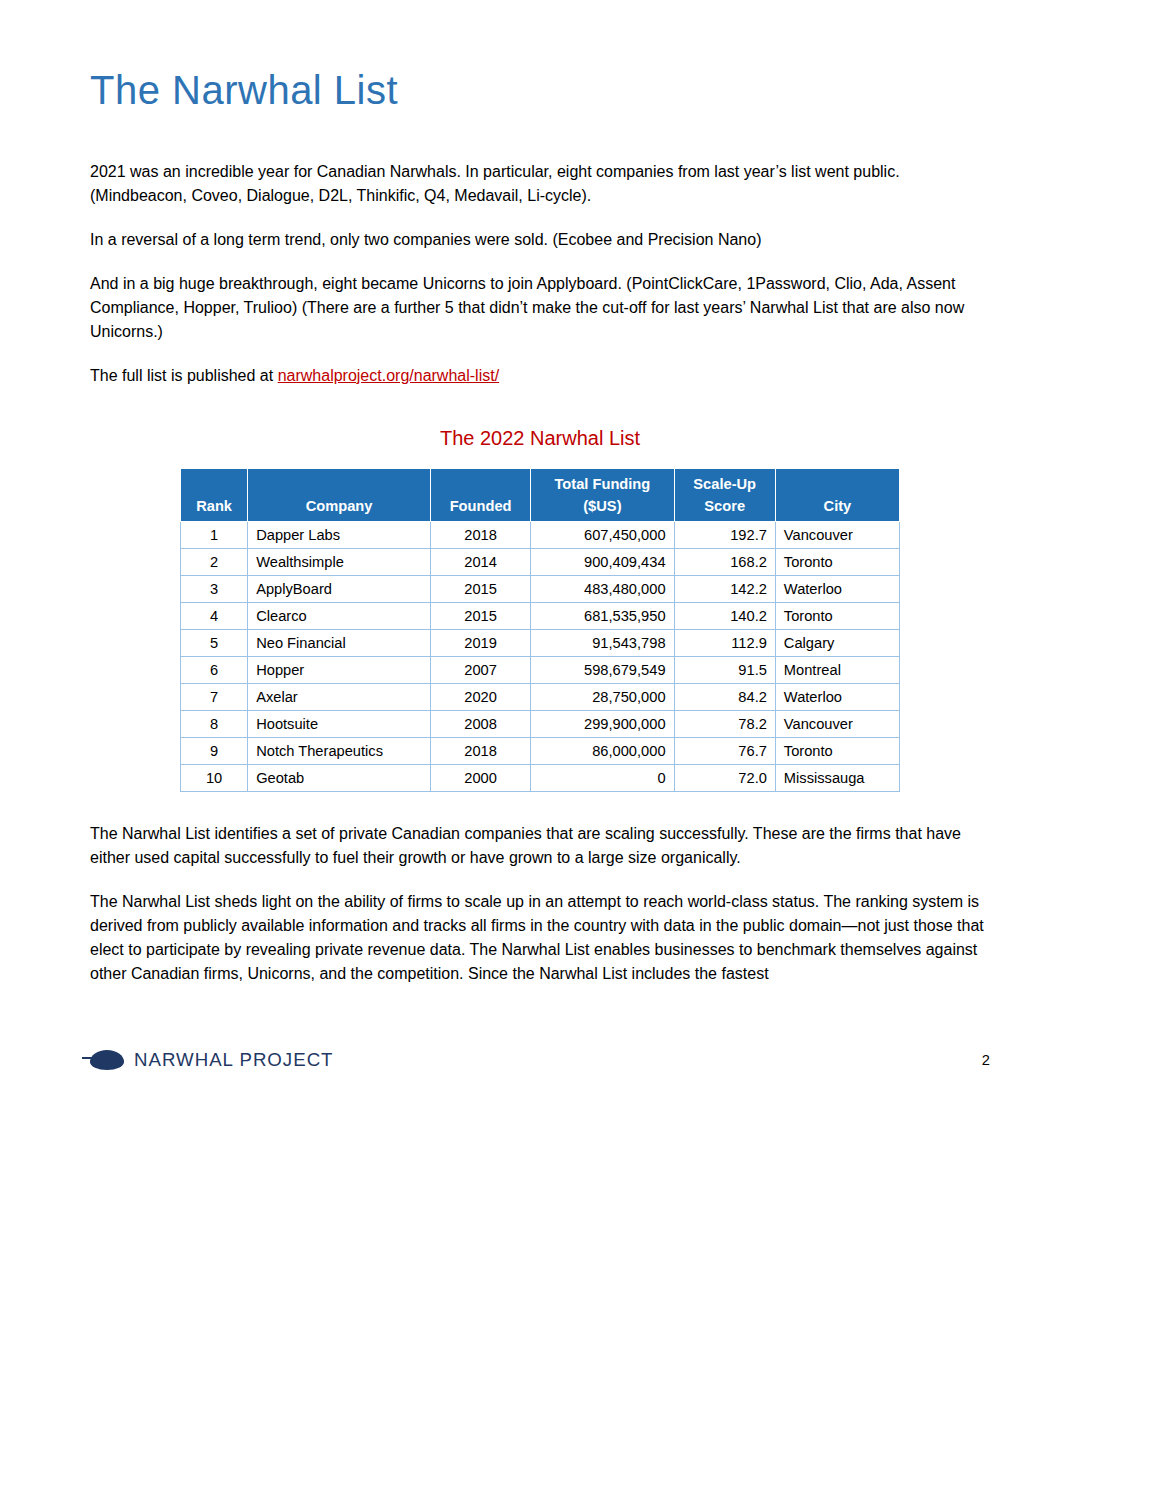The Narwhal List
2021 was an incredible year for Canadian Narwhals. In particular, eight companies from last year’s list went public. (Mindbeacon, Coveo, Dialogue, D2L, Thinkific, Q4, Medavail, Li-cycle).
In a reversal of a long term trend, only two companies were sold. (Ecobee and Precision Nano)
And in a big huge breakthrough, eight became Unicorns to join Applyboard. (PointClickCare, 1Password, Clio, Ada, Assent Compliance, Hopper, Trulioo) (There are a further 5 that didn’t make the cut-off for last years’ Narwhal List that are also now Unicorns.)
The full list is published at narwhalproject.org/narwhal-list/
The 2022 Narwhal List
| Rank | Company | Founded | Total Funding ($US) | Scale-Up Score | City |
| --- | --- | --- | --- | --- | --- |
| 1 | Dapper Labs | 2018 | 607,450,000 | 192.7 | Vancouver |
| 2 | Wealthsimple | 2014 | 900,409,434 | 168.2 | Toronto |
| 3 | ApplyBoard | 2015 | 483,480,000 | 142.2 | Waterloo |
| 4 | Clearco | 2015 | 681,535,950 | 140.2 | Toronto |
| 5 | Neo Financial | 2019 | 91,543,798 | 112.9 | Calgary |
| 6 | Hopper | 2007 | 598,679,549 | 91.5 | Montreal |
| 7 | Axelar | 2020 | 28,750,000 | 84.2 | Waterloo |
| 8 | Hootsuite | 2008 | 299,900,000 | 78.2 | Vancouver |
| 9 | Notch Therapeutics | 2018 | 86,000,000 | 76.7 | Toronto |
| 10 | Geotab | 2000 | 0 | 72.0 | Mississauga |
The Narwhal List identifies a set of private Canadian companies that are scaling successfully. These are the firms that have either used capital successfully to fuel their growth or have grown to a large size organically.
The Narwhal List sheds light on the ability of firms to scale up in an attempt to reach world-class status. The ranking system is derived from publicly available information and tracks all firms in the country with data in the public domain—not just those that elect to participate by revealing private revenue data. The Narwhal List enables businesses to benchmark themselves against other Canadian firms, Unicorns, and the competition. Since the Narwhal List includes the fastest
NARWHAL PROJECT
2